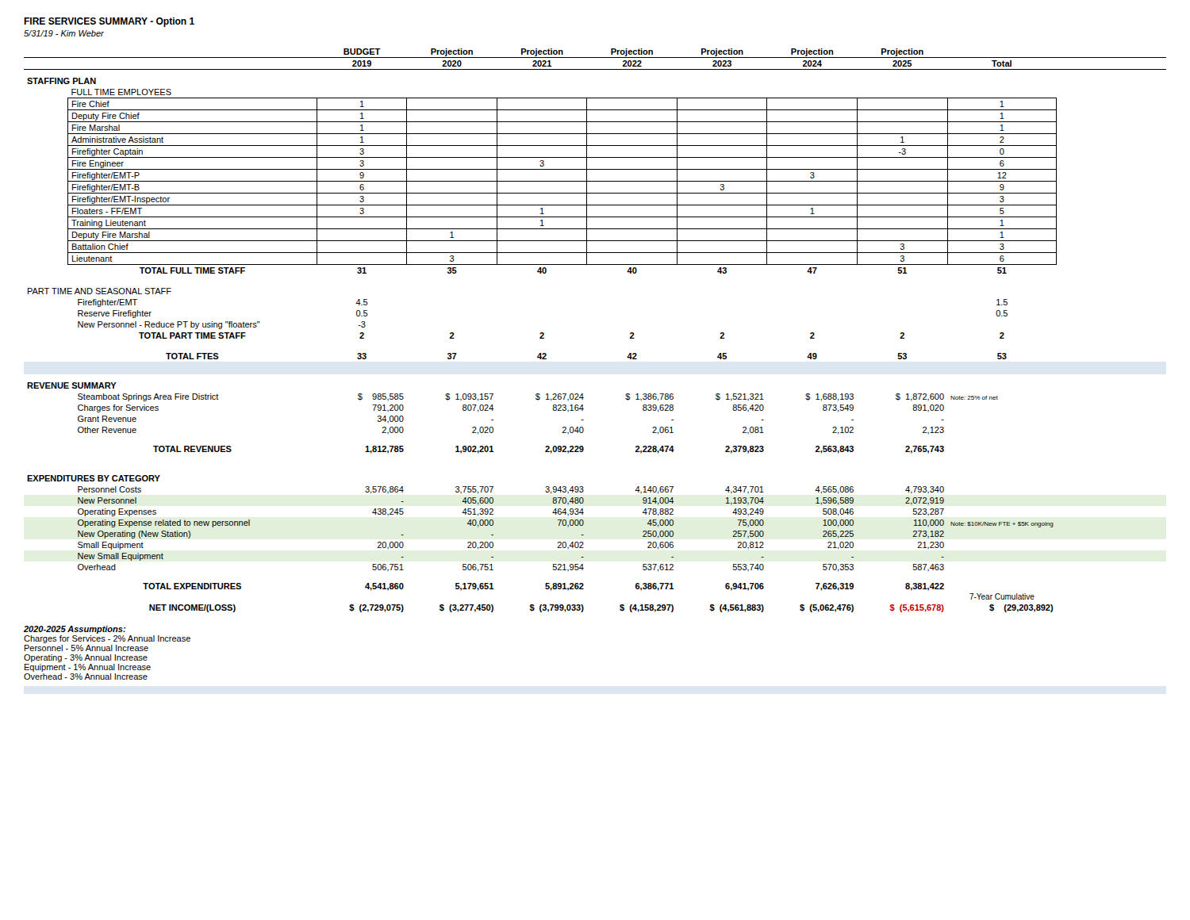FIRE SERVICES SUMMARY - Option 1
5/31/19 - Kim Weber
| | | BUDGET | Projection | Projection | Projection | Projection | Projection | Projection | | |
| | | 2019 | 2020 | 2021 | 2022 | 2023 | 2024 | 2025 | Total | |
| STAFFING PLAN |
| | FULL TIME EMPLOYEES |
| | Fire Chief | 1 | | | | | | | 1 | |
| | Deputy Fire Chief | 1 | | | | | | | 1 | |
| | Fire Marshal | 1 | | | | | | | 1 | |
| | Administrative Assistant | 1 | | | | | | 1 | 2 | |
| | Firefighter Captain | 3 | | | | | | -3 | 0 | |
| | Fire Engineer | 3 | | 3 | | | | | 6 | |
| | Firefighter/EMT-P | 9 | | | | | 3 | | 12 | |
| | Firefighter/EMT-B | 6 | | | | 3 | | | 9 | |
| | Firefighter/EMT-Inspector | 3 | | | | | | | 3 | |
| | Floaters - FF/EMT | 3 | | 1 | | | 1 | | 5 | |
| | Training Lieutenant | | | 1 | | | | | 1 | |
| | Deputy Fire Marshal | | 1 | | | | | | 1 | |
| | Battalion Chief | | | | | | | 3 | 3 | |
| | Lieutenant | | 3 | | | | | 3 | 6 | |
| | TOTAL FULL TIME STAFF | 31 | 35 | 40 | 40 | 43 | 47 | 51 | 51 | |
| PART TIME AND SEASONAL STAFF |
| | Firefighter/EMT | 4.5 | | | | | | | 1.5 | |
| | Reserve Firefighter | 0.5 | | | | | | | 0.5 | |
| | New Personnel - Reduce PT by using "floaters" | -3 | | | | | | | | |
| | TOTAL PART TIME STAFF | 2 | 2 | 2 | 2 | 2 | 2 | 2 | 2 | |
| | TOTAL FTES | 33 | 37 | 42 | 42 | 45 | 49 | 53 | 53 | |
| REVENUE SUMMARY |
| | Steamboat Springs Area Fire District | $ 985,585 | $ 1,093,157 | $ 1,267,024 | $ 1,386,786 | $ 1,521,321 | $ 1,688,193 | $ 1,872,600 | Note: 25% of net | |
| | Charges for Services | 791,200 | 807,024 | 823,164 | 839,628 | 856,420 | 873,549 | 891,020 | | |
| | Grant Revenue | 34,000 | - | - | - | - | - | - | | |
| | Other Revenue | 2,000 | 2,020 | 2,040 | 2,061 | 2,081 | 2,102 | 2,123 | | |
| | TOTAL REVENUES | 1,812,785 | 1,902,201 | 2,092,229 | 2,228,474 | 2,379,823 | 2,563,843 | 2,765,743 | | |
| EXPENDITURES BY CATEGORY |
| | Personnel Costs | 3,576,864 | 3,755,707 | 3,943,493 | 4,140,667 | 4,347,701 | 4,565,086 | 4,793,340 | | |
| | New Personnel | - | 405,600 | 870,480 | 914,004 | 1,193,704 | 1,596,589 | 2,072,919 | | |
| | Operating Expenses | 438,245 | 451,392 | 464,934 | 478,882 | 493,249 | 508,046 | 523,287 | | |
| | Operating Expense related to new personnel | | 40,000 | 70,000 | 45,000 | 75,000 | 100,000 | 110,000 | Note: $10K/New FTE + $5K ongoing | |
| | New Operating (New Station) | - | - | - | 250,000 | 257,500 | 265,225 | 273,182 | | |
| | Small Equipment | 20,000 | 20,200 | 20,402 | 20,606 | 20,812 | 21,020 | 21,230 | | |
| | New Small Equipment | - | - | - | - | - | - | - | | |
| | Overhead | 506,751 | 506,751 | 521,954 | 537,612 | 553,740 | 570,353 | 587,463 | | |
| | TOTAL EXPENDITURES | 4,541,860 | 5,179,651 | 5,891,262 | 6,386,771 | 6,941,706 | 7,626,319 | 8,381,422 | | |
| | 7-Year Cumulative | |
| | NET INCOME/(LOSS) | $ (2,729,075) | $ (3,277,450) | $ (3,799,033) | $ (4,158,297) | $ (4,561,883) | $ (5,062,476) | $ (5,615,678) | $ (29,203,892) | |
2020-2025 Assumptions:
Charges for Services - 2% Annual Increase
Personnel - 5% Annual Increase
Operating - 3% Annual Increase
Equipment - 1% Annual Increase
Overhead - 3% Annual Increase